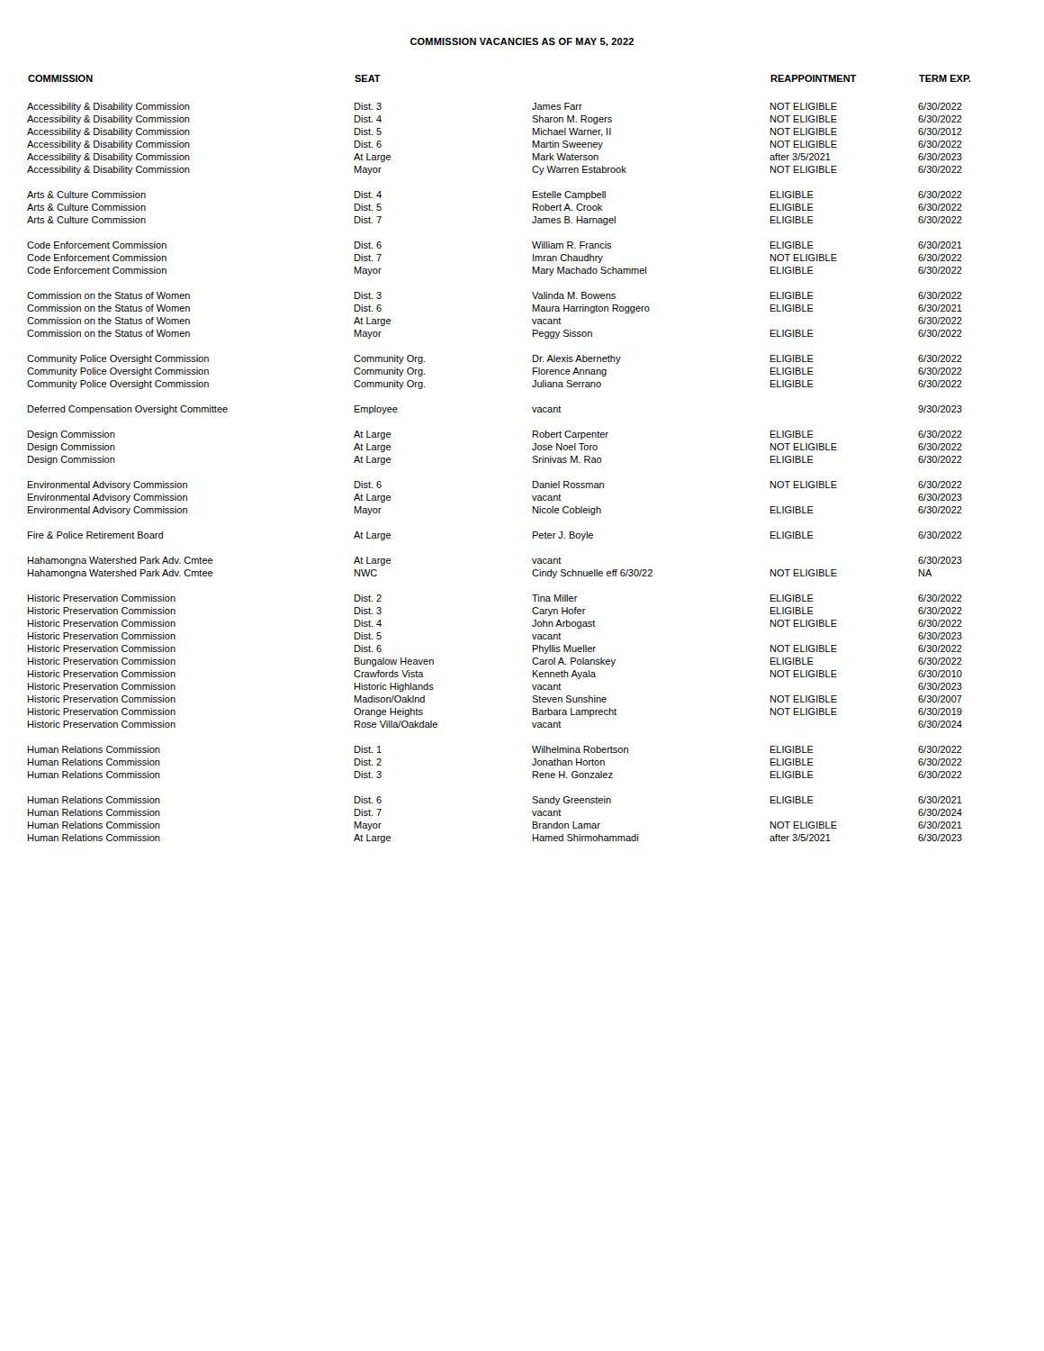COMMISSION VACANCIES AS OF MAY 5, 2022
| COMMISSION | SEAT | | REAPPOINTMENT | TERM EXP. |
| --- | --- | --- | --- | --- |
| Accessibility & Disability Commission | Dist. 3 | James Farr | NOT ELIGIBLE | 6/30/2022 |
| Accessibility & Disability Commission | Dist. 4 | Sharon M. Rogers | NOT ELIGIBLE | 6/30/2022 |
| Accessibility & Disability Commission | Dist. 5 | Michael Warner, II | NOT ELIGIBLE | 6/30/2012 |
| Accessibility & Disability Commission | Dist. 6 | Martin Sweeney | NOT ELIGIBLE | 6/30/2022 |
| Accessibility & Disability Commission | At Large | Mark Waterson | after 3/5/2021 | 6/30/2023 |
| Accessibility & Disability Commission | Mayor | Cy Warren Estabrook | NOT ELIGIBLE | 6/30/2022 |
| Arts & Culture Commission | Dist. 4 | Estelle Campbell | ELIGIBLE | 6/30/2022 |
| Arts & Culture Commission | Dist. 5 | Robert A. Crook | ELIGIBLE | 6/30/2022 |
| Arts & Culture Commission | Dist. 7 | James B. Harnagel | ELIGIBLE | 6/30/2022 |
| Code Enforcement Commission | Dist. 6 | William R. Francis | ELIGIBLE | 6/30/2021 |
| Code Enforcement Commission | Dist. 7 | Imran Chaudhry | NOT ELIGIBLE | 6/30/2022 |
| Code Enforcement Commission | Mayor | Mary Machado Schammel | ELIGIBLE | 6/30/2022 |
| Commission on the Status of Women | Dist. 3 | Valinda M. Bowens | ELIGIBLE | 6/30/2022 |
| Commission on the Status of Women | Dist. 6 | Maura Harrington Roggero | ELIGIBLE | 6/30/2021 |
| Commission on the Status of Women | At Large | vacant | | 6/30/2022 |
| Commission on the Status of Women | Mayor | Peggy Sisson | ELIGIBLE | 6/30/2022 |
| Community Police Oversight Commission | Community Org. | Dr. Alexis Abernethy | ELIGIBLE | 6/30/2022 |
| Community Police Oversight Commission | Community Org. | Florence Annang | ELIGIBLE | 6/30/2022 |
| Community Police Oversight Commission | Community Org. | Juliana Serrano | ELIGIBLE | 6/30/2022 |
| Deferred Compensation Oversight Committee | Employee | vacant | | 9/30/2023 |
| Design Commission | At Large | Robert Carpenter | ELIGIBLE | 6/30/2022 |
| Design Commission | At Large | Jose Noel Toro | NOT ELIGIBLE | 6/30/2022 |
| Design Commission | At Large | Srinivas M. Rao | ELIGIBLE | 6/30/2022 |
| Environmental Advisory Commission | Dist. 6 | Daniel Rossman | NOT ELIGIBLE | 6/30/2022 |
| Environmental Advisory Commission | At Large | vacant | | 6/30/2023 |
| Environmental Advisory Commission | Mayor | Nicole Cobleigh | ELIGIBLE | 6/30/2022 |
| Fire & Police Retirement Board | At Large | Peter J. Boyle | ELIGIBLE | 6/30/2022 |
| Hahamongna Watershed Park Adv. Cmtee | At Large | vacant | | 6/30/2023 |
| Hahamongna Watershed Park Adv. Cmtee | NWC | Cindy Schnuelle eff 6/30/22 | NOT ELIGIBLE | NA |
| Historic Preservation Commission | Dist. 2 | Tina Miller | ELIGIBLE | 6/30/2022 |
| Historic Preservation Commission | Dist. 3 | Caryn Hofer | ELIGIBLE | 6/30/2022 |
| Historic Preservation Commission | Dist. 4 | John Arbogast | NOT ELIGIBLE | 6/30/2022 |
| Historic Preservation Commission | Dist. 5 | vacant | | 6/30/2023 |
| Historic Preservation Commission | Dist. 6 | Phyllis Mueller | NOT ELIGIBLE | 6/30/2022 |
| Historic Preservation Commission | Bungalow Heaven | Carol A. Polanskey | ELIGIBLE | 6/30/2022 |
| Historic Preservation Commission | Crawfords Vista | Kenneth Ayala | NOT ELIGIBLE | 6/30/2010 |
| Historic Preservation Commission | Historic Highlands | vacant | | 6/30/2023 |
| Historic Preservation Commission | Madison/Oaklnd | Steven Sunshine | NOT ELIGIBLE | 6/30/2007 |
| Historic Preservation Commission | Orange Heights | Barbara Lamprecht | NOT ELIGIBLE | 6/30/2019 |
| Historic Preservation Commission | Rose Villa/Oakdale | vacant | | 6/30/2024 |
| Human Relations Commission | Dist. 1 | Wilhelmina Robertson | ELIGIBLE | 6/30/2022 |
| Human Relations Commission | Dist. 2 | Jonathan Horton | ELIGIBLE | 6/30/2022 |
| Human Relations Commission | Dist. 3 | Rene H. Gonzalez | ELIGIBLE | 6/30/2022 |
| Human Relations Commission | Dist. 6 | Sandy Greenstein | ELIGIBLE | 6/30/2021 |
| Human Relations Commission | Dist. 7 | vacant | | 6/30/2024 |
| Human Relations Commission | Mayor | Brandon Lamar | NOT ELIGIBLE | 6/30/2021 |
| Human Relations Commission | At Large | Hamed Shirmohammadi | after 3/5/2021 | 6/30/2023 |